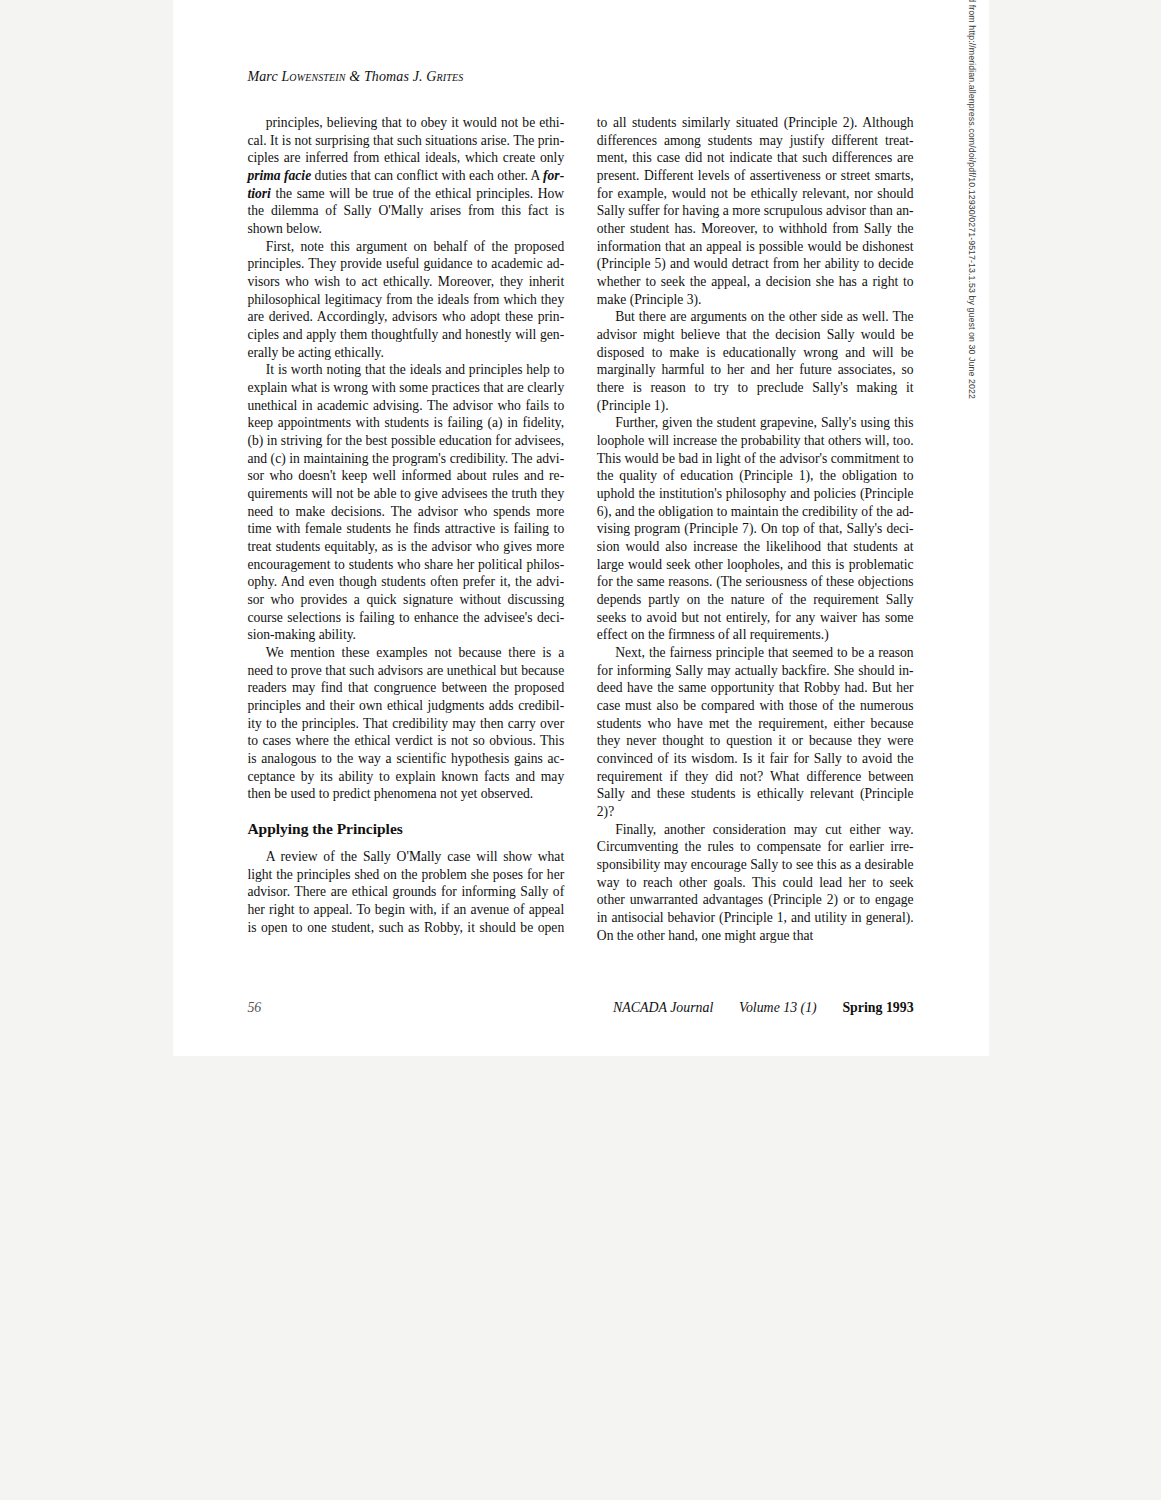Downloaded from http://meridian.allenpress.com/doi/pdf/10.12930/0271-9517-13.1.53 by guest on 30 June 2022
Marc Lowenstein & Thomas J. Grites
principles, believing that to obey it would not be ethical. It is not surprising that such situations arise. The principles are inferred from ethical ideals, which create only prima facie duties that can conflict with each other. A fortiori the same will be true of the ethical principles. How the dilemma of Sally O'Mally arises from this fact is shown below.
First, note this argument on behalf of the proposed principles. They provide useful guidance to academic advisors who wish to act ethically. Moreover, they inherit philosophical legitimacy from the ideals from which they are derived. Accordingly, advisors who adopt these principles and apply them thoughtfully and honestly will generally be acting ethically.
It is worth noting that the ideals and principles help to explain what is wrong with some practices that are clearly unethical in academic advising. The advisor who fails to keep appointments with students is failing (a) in fidelity, (b) in striving for the best possible education for advisees, and (c) in maintaining the program's credibility. The advisor who doesn't keep well informed about rules and requirements will not be able to give advisees the truth they need to make decisions. The advisor who spends more time with female students he finds attractive is failing to treat students equitably, as is the advisor who gives more encouragement to students who share her political philosophy. And even though students often prefer it, the advisor who provides a quick signature without discussing course selections is failing to enhance the advisee's decision-making ability.
We mention these examples not because there is a need to prove that such advisors are unethical but because readers may find that congruence between the proposed principles and their own ethical judgments adds credibility to the principles. That credibility may then carry over to cases where the ethical verdict is not so obvious. This is analogous to the way a scientific hypothesis gains acceptance by its ability to explain known facts and may then be used to predict phenomena not yet observed.
Applying the Principles
A review of the Sally O'Mally case will show what light the principles shed on the problem she poses for her advisor. There are ethical grounds for informing Sally of her right to appeal. To begin with, if an avenue of appeal is open to one student, such as Robby, it should be open to all students similarly situated (Principle 2). Although differences among students may justify different treatment, this case did not indicate that such differences are present. Different levels of assertiveness or street smarts, for example, would not be ethically relevant, nor should Sally suffer for having a more scrupulous advisor than another student has. Moreover, to withhold from Sally the information that an appeal is possible would be dishonest (Principle 5) and would detract from her ability to decide whether to seek the appeal, a decision she has a right to make (Principle 3).
But there are arguments on the other side as well. The advisor might believe that the decision Sally would be disposed to make is educationally wrong and will be marginally harmful to her and her future associates, so there is reason to try to preclude Sally's making it (Principle 1).
Further, given the student grapevine, Sally's using this loophole will increase the probability that others will, too. This would be bad in light of the advisor's commitment to the quality of education (Principle 1), the obligation to uphold the institution's philosophy and policies (Principle 6), and the obligation to maintain the credibility of the advising program (Principle 7). On top of that, Sally's decision would also increase the likelihood that students at large would seek other loopholes, and this is problematic for the same reasons. (The seriousness of these objections depends partly on the nature of the requirement Sally seeks to avoid but not entirely, for any waiver has some effect on the firmness of all requirements.)
Next, the fairness principle that seemed to be a reason for informing Sally may actually backfire. She should indeed have the same opportunity that Robby had. But her case must also be compared with those of the numerous students who have met the requirement, either because they never thought to question it or because they were convinced of its wisdom. Is it fair for Sally to avoid the requirement if they did not? What difference between Sally and these students is ethically relevant (Principle 2)?
Finally, another consideration may cut either way. Circumventing the rules to compensate for earlier irresponsibility may encourage Sally to see this as a desirable way to reach other goals. This could lead her to seek other unwarranted advantages (Principle 2) or to engage in antisocial behavior (Principle 1, and utility in general). On the other hand, one might argue that
56
NACADA Journal Volume 13 (1) Spring 1993